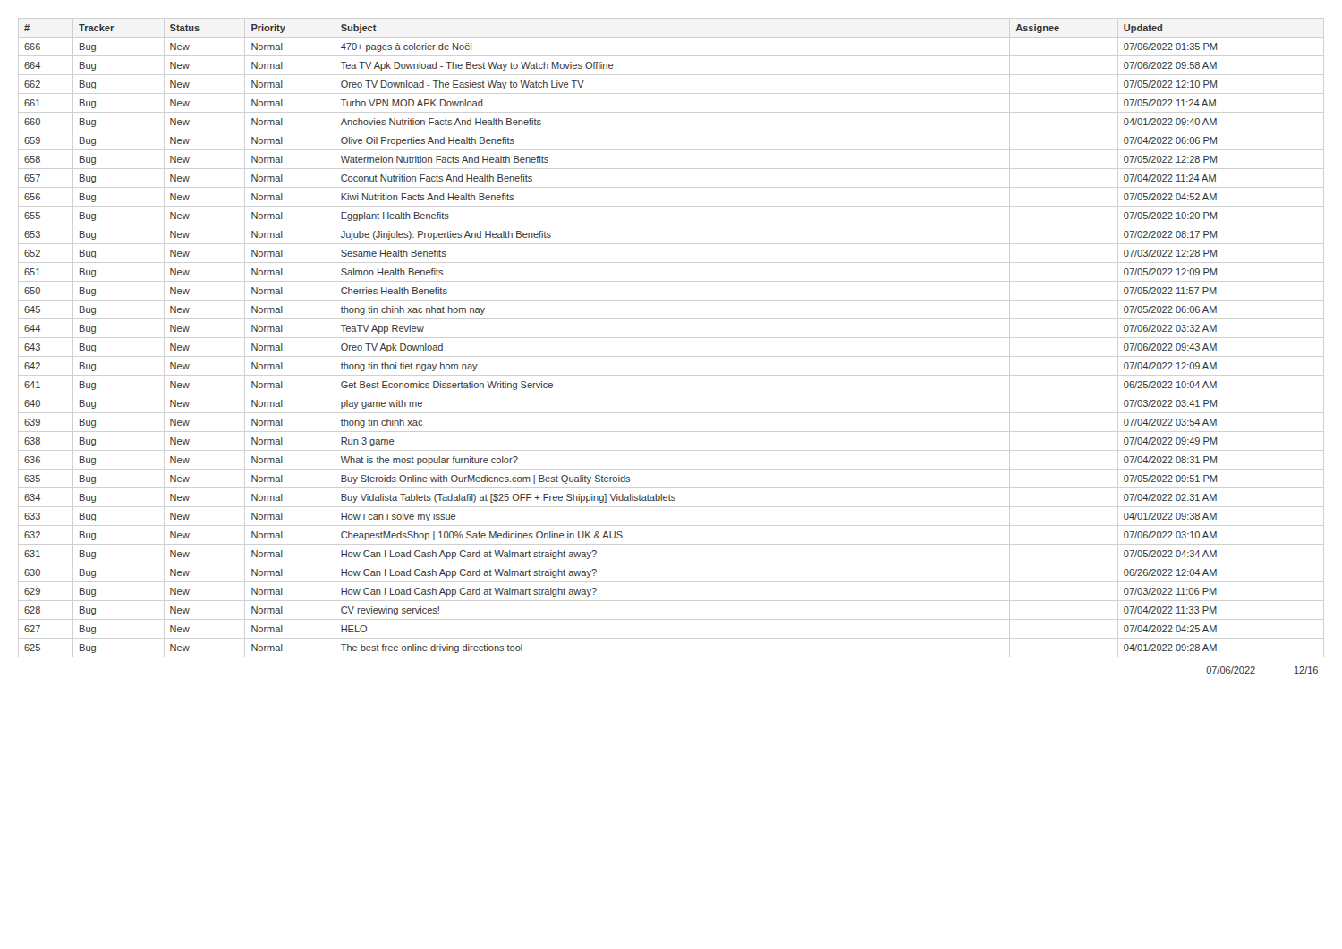Issue list
| # | Tracker | Status | Priority | Subject | Assignee | Updated |
| --- | --- | --- | --- | --- | --- | --- |
| 666 | Bug | New | Normal | 470+ pages à colorier de Noël | | 07/06/2022 01:35 PM |
| 664 | Bug | New | Normal | Tea TV Apk Download - The Best Way to Watch Movies Offline | | 07/06/2022 09:58 AM |
| 662 | Bug | New | Normal | Oreo TV Download - The Easiest Way to Watch Live TV | | 07/05/2022 12:10 PM |
| 661 | Bug | New | Normal | Turbo VPN MOD APK Download | | 07/05/2022 11:24 AM |
| 660 | Bug | New | Normal | Anchovies Nutrition Facts And Health Benefits | | 04/01/2022 09:40 AM |
| 659 | Bug | New | Normal | Olive Oil Properties And Health Benefits | | 07/04/2022 06:06 PM |
| 658 | Bug | New | Normal | Watermelon Nutrition Facts And Health Benefits | | 07/05/2022 12:28 PM |
| 657 | Bug | New | Normal | Coconut Nutrition Facts And Health Benefits | | 07/04/2022 11:24 AM |
| 656 | Bug | New | Normal | Kiwi Nutrition Facts And Health Benefits | | 07/05/2022 04:52 AM |
| 655 | Bug | New | Normal | Eggplant Health Benefits | | 07/05/2022 10:20 PM |
| 653 | Bug | New | Normal | Jujube (Jinjoles): Properties And Health Benefits | | 07/02/2022 08:17 PM |
| 652 | Bug | New | Normal | Sesame Health Benefits | | 07/03/2022 12:28 PM |
| 651 | Bug | New | Normal | Salmon Health Benefits | | 07/05/2022 12:09 PM |
| 650 | Bug | New | Normal | Cherries Health Benefits | | 07/05/2022 11:57 PM |
| 645 | Bug | New | Normal | thong tin chinh xac nhat hom nay | | 07/05/2022 06:06 AM |
| 644 | Bug | New | Normal | TeaTV App Review | | 07/06/2022 03:32 AM |
| 643 | Bug | New | Normal | Oreo TV Apk Download | | 07/06/2022 09:43 AM |
| 642 | Bug | New | Normal | thong tin thoi tiet ngay hom nay | | 07/04/2022 12:09 AM |
| 641 | Bug | New | Normal | Get Best Economics Dissertation Writing Service | | 06/25/2022 10:04 AM |
| 640 | Bug | New | Normal | play game with me | | 07/03/2022 03:41 PM |
| 639 | Bug | New | Normal | thong tin chinh xac | | 07/04/2022 03:54 AM |
| 638 | Bug | New | Normal | Run 3 game | | 07/04/2022 09:49 PM |
| 636 | Bug | New | Normal | What is the most popular furniture color? | | 07/04/2022 08:31 PM |
| 635 | Bug | New | Normal | Buy Steroids Online with OurMedicnes.com / Best Quality Steroids | | 07/05/2022 09:51 PM |
| 634 | Bug | New | Normal | Buy Vidalista Tablets (Tadalafil) at [$25 OFF + Free Shipping] Vidalistatablets | | 07/04/2022 02:31 AM |
| 633 | Bug | New | Normal | How i can i solve my issue | | 04/01/2022 09:38 AM |
| 632 | Bug | New | Normal | CheapestMedsShop / 100% Safe Medicines Online in UK & AUS. | | 07/06/2022 03:10 AM |
| 631 | Bug | New | Normal | How Can I Load Cash App Card at Walmart straight away? | | 07/05/2022 04:34 AM |
| 630 | Bug | New | Normal | How Can I Load Cash App Card at Walmart straight away? | | 06/26/2022 12:04 AM |
| 629 | Bug | New | Normal | How Can I Load Cash App Card at Walmart straight away? | | 07/03/2022 11:06 PM |
| 628 | Bug | New | Normal | CV reviewing services! | | 07/04/2022 11:33 PM |
| 627 | Bug | New | Normal | HELO | | 07/04/2022 04:25 AM |
| 625 | Bug | New | Normal | The best free online driving directions tool | | 04/01/2022 09:28 AM |
| 07/06/2022 12/16 |